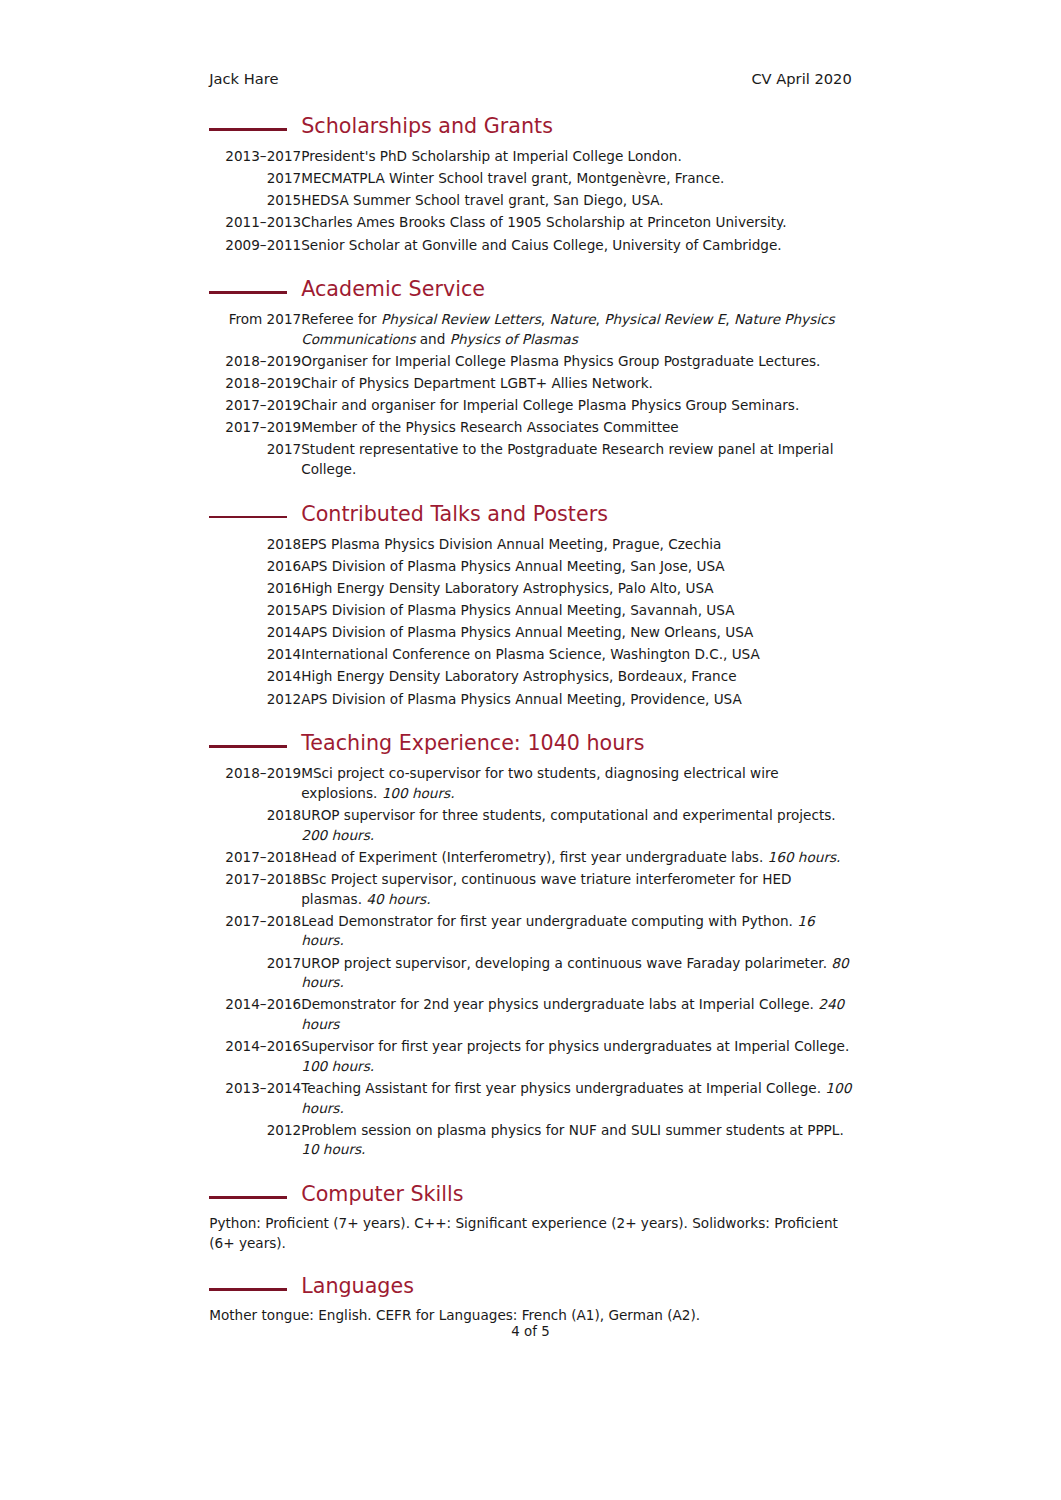Jack Hare
CV April 2020
Scholarships and Grants
| 2013–2017 | President's PhD Scholarship at Imperial College London. |
| 2017 | MECMATPLA Winter School travel grant, Montgenèvre, France. |
| 2015 | HEDSA Summer School travel grant, San Diego, USA. |
| 2011–2013 | Charles Ames Brooks Class of 1905 Scholarship at Princeton University. |
| 2009–2011 | Senior Scholar at Gonville and Caius College, University of Cambridge. |
Academic Service
| From 2017 | Referee for Physical Review Letters , Nature , Physical Review E , Nature Physics Communications and Physics of Plasmas |
| 2018–2019 | Organiser for Imperial College Plasma Physics Group Postgraduate Lectures. |
| 2018–2019 | Chair of Physics Department LGBT+ Allies Network. |
| 2017–2019 | Chair and organiser for Imperial College Plasma Physics Group Seminars. |
| 2017–2019 | Member of the Physics Research Associates Committee |
| 2017 | Student representative to the Postgraduate Research review panel at Imperial College. |
Contributed Talks and Posters
| 2018 | EPS Plasma Physics Division Annual Meeting, Prague, Czechia |
| 2016 | APS Division of Plasma Physics Annual Meeting, San Jose, USA |
| 2016 | High Energy Density Laboratory Astrophysics, Palo Alto, USA |
| 2015 | APS Division of Plasma Physics Annual Meeting, Savannah, USA |
| 2014 | APS Division of Plasma Physics Annual Meeting, New Orleans, USA |
| 2014 | International Conference on Plasma Science, Washington D.C., USA |
| 2014 | High Energy Density Laboratory Astrophysics, Bordeaux, France |
| 2012 | APS Division of Plasma Physics Annual Meeting, Providence, USA |
Teaching Experience: 1040 hours
| 2018–2019 | MSci project co-supervisor for two students, diagnosing electrical wire explosions. 100 hours. |
| 2018 | UROP supervisor for three students, computational and experimental projects. 200 hours. |
| 2017–2018 | Head of Experiment (Interferometry), first year undergraduate labs. 160 hours. |
| 2017–2018 | BSc Project supervisor, continuous wave triature interferometer for HED plasmas. 40 hours. |
| 2017–2018 | Lead Demonstrator for first year undergraduate computing with Python. 16 hours. |
| 2017 | UROP project supervisor, developing a continuous wave Faraday polarimeter. 80 hours. |
| 2014–2016 | Demonstrator for 2nd year physics undergraduate labs at Imperial College. 240 hours |
| 2014–2016 | Supervisor for first year projects for physics undergraduates at Imperial College. 100 hours. |
| 2013–2014 | Teaching Assistant for first year physics undergraduates at Imperial College. 100 hours. |
| 2012 | Problem session on plasma physics for NUF and SULI summer students at PPPL. 10 hours. |
Computer Skills
Python: Proficient (7+ years). C++: Significant experience (2+ years). Solidworks: Proficient (6+ years).
Languages
Mother tongue: English. CEFR for Languages: French (A1), German (A2).
4 of 5